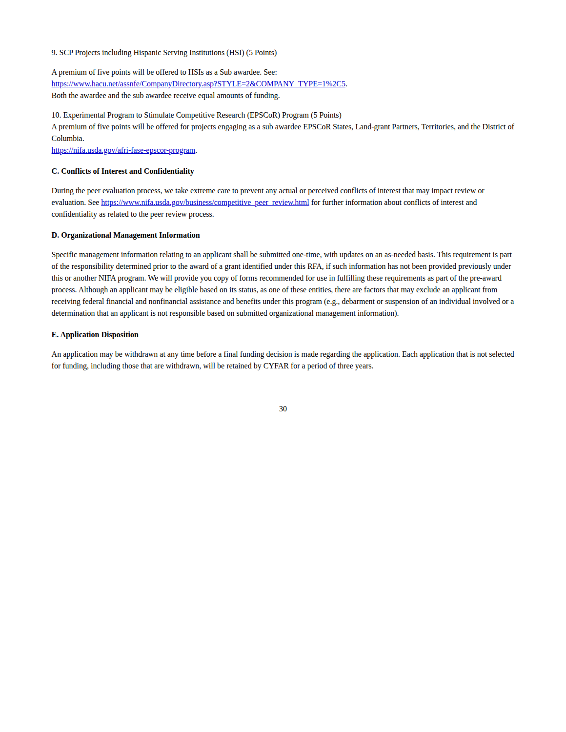9. SCP Projects including Hispanic Serving Institutions (HSI) (5 Points)
A premium of five points will be offered to HSIs as a Sub awardee. See:
https://www.hacu.net/assnfe/CompanyDirectory.asp?STYLE=2&COMPANY_TYPE=1%2C5.
Both the awardee and the sub awardee receive equal amounts of funding.
10. Experimental Program to Stimulate Competitive Research (EPSCoR) Program (5 Points)
A premium of five points will be offered for projects engaging as a sub awardee EPSCoR States, Land-grant Partners, Territories, and the District of Columbia.
https://nifa.usda.gov/afri-fase-epscor-program.
C. Conflicts of Interest and Confidentiality
During the peer evaluation process, we take extreme care to prevent any actual or perceived conflicts of interest that may impact review or evaluation. See https://www.nifa.usda.gov/business/competitive_peer_review.html for further information about conflicts of interest and confidentiality as related to the peer review process.
D. Organizational Management Information
Specific management information relating to an applicant shall be submitted one-time, with updates on an as-needed basis. This requirement is part of the responsibility determined prior to the award of a grant identified under this RFA, if such information has not been provided previously under this or another NIFA program. We will provide you copy of forms recommended for use in fulfilling these requirements as part of the pre-award process. Although an applicant may be eligible based on its status, as one of these entities, there are factors that may exclude an applicant from receiving federal financial and nonfinancial assistance and benefits under this program (e.g., debarment or suspension of an individual involved or a determination that an applicant is not responsible based on submitted organizational management information).
E. Application Disposition
An application may be withdrawn at any time before a final funding decision is made regarding the application. Each application that is not selected for funding, including those that are withdrawn, will be retained by CYFAR for a period of three years.
30